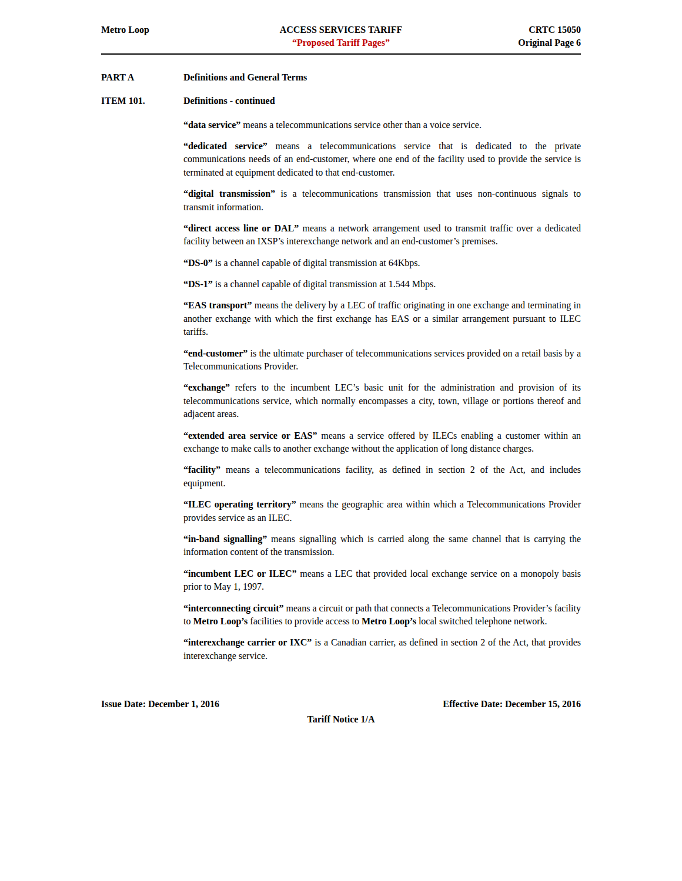Metro Loop
ACCESS SERVICES TARIFF
“Proposed Tariff Pages”
CRTC 15050
Original Page 6
PART A
Definitions and General Terms
ITEM 101.
Definitions - continued
“data service” means a telecommunications service other than a voice service.
“dedicated service” means a telecommunications service that is dedicated to the private communications needs of an end-customer, where one end of the facility used to provide the service is terminated at equipment dedicated to that end-customer.
“digital transmission” is a telecommunications transmission that uses non-continuous signals to transmit information.
“direct access line or DAL” means a network arrangement used to transmit traffic over a dedicated facility between an IXSP’s interexchange network and an end-customer’s premises.
“DS-0” is a channel capable of digital transmission at 64Kbps.
“DS-1” is a channel capable of digital transmission at 1.544 Mbps.
“EAS transport” means the delivery by a LEC of traffic originating in one exchange and terminating in another exchange with which the first exchange has EAS or a similar arrangement pursuant to ILEC tariffs.
“end-customer” is the ultimate purchaser of telecommunications services provided on a retail basis by a Telecommunications Provider.
“exchange” refers to the incumbent LEC’s basic unit for the administration and provision of its telecommunications service, which normally encompasses a city, town, village or portions thereof and adjacent areas.
“extended area service or EAS” means a service offered by ILECs enabling a customer within an exchange to make calls to another exchange without the application of long distance charges.
“facility” means a telecommunications facility, as defined in section 2 of the Act, and includes equipment.
“ILEC operating territory” means the geographic area within which a Telecommunications Provider provides service as an ILEC.
“in-band signalling” means signalling which is carried along the same channel that is carrying the information content of the transmission.
“incumbent LEC or ILEC” means a LEC that provided local exchange service on a monopoly basis prior to May 1, 1997.
“interconnecting circuit” means a circuit or path that connects a Telecommunications Provider’s facility to Metro Loop’s facilities to provide access to Metro Loop’s local switched telephone network.
“interexchange carrier or IXC” is a Canadian carrier, as defined in section 2 of the Act, that provides interexchange service.
Issue Date: December 1, 2016 Effective Date: December 15, 2016
Tariff Notice 1/A